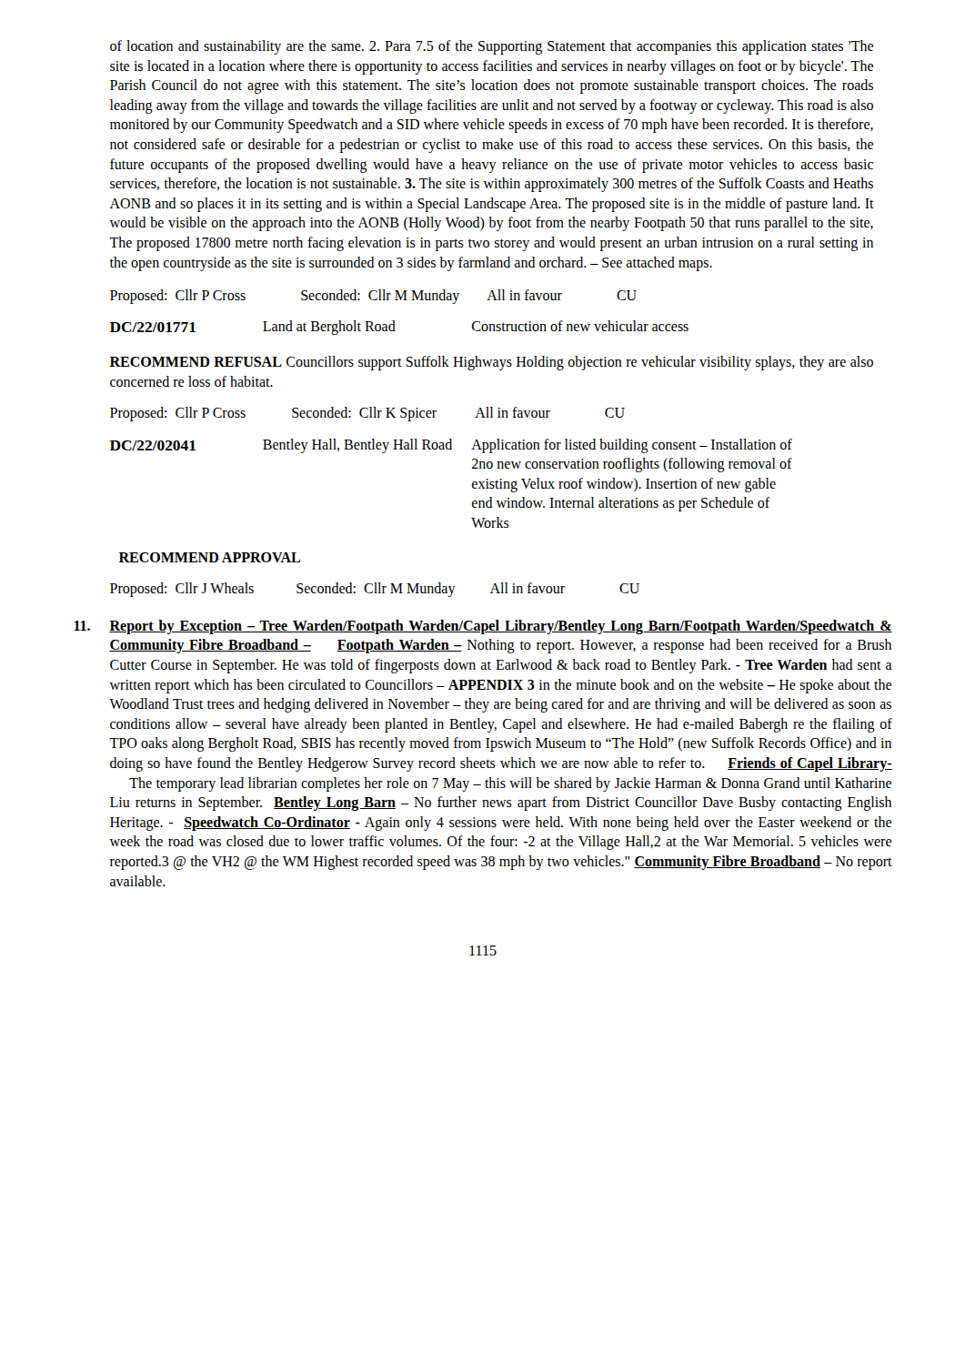of location and sustainability are the same. 2. Para 7.5 of the Supporting Statement that accompanies this application states 'The site is located in a location where there is opportunity to access facilities and services in nearby villages on foot or by bicycle'. The Parish Council do not agree with this statement. The site’s location does not promote sustainable transport choices. The roads leading away from the village and towards the village facilities are unlit and not served by a footway or cycleway. This road is also monitored by our Community Speedwatch and a SID where vehicle speeds in excess of 70 mph have been recorded. It is therefore, not considered safe or desirable for a pedestrian or cyclist to make use of this road to access these services. On this basis, the future occupants of the proposed dwelling would have a heavy reliance on the use of private motor vehicles to access basic services, therefore, the location is not sustainable. 3. The site is within approximately 300 metres of the Suffolk Coasts and Heaths AONB and so places it in its setting and is within a Special Landscape Area. The proposed site is in the middle of pasture land. It would be visible on the approach into the AONB (Holly Wood) by foot from the nearby Footpath 50 that runs parallel to the site, The proposed 17800 metre north facing elevation is in parts two storey and would present an urban intrusion on a rural setting in the open countryside as the site is surrounded on 3 sides by farmland and orchard. – See attached maps.
Proposed: Cllr P Cross Seconded: Cllr M Munday All in favour CU
| DC/22/01771 | Land at Bergholt Road | Construction of new vehicular access |
RECOMMEND REFUSAL Councillors support Suffolk Highways Holding objection re vehicular visibility splays, they are also concerned re loss of habitat.
Proposed: Cllr P Cross Seconded: Cllr K Spicer All in favour CU
| DC/22/02041 | Bentley Hall, Bentley Hall Road | Application for listed building consent – Installation of 2no new conservation rooflights (following removal of existing Velux roof window). Insertion of new gable end window. Internal alterations as per Schedule of Works |
RECOMMEND APPROVAL
Proposed: Cllr J Wheals Seconded: Cllr M Munday All in favour CU
11.
Report by Exception – Tree Warden/Footpath Warden/Capel Library/Bentley Long Barn/Footpath Warden/Speedwatch & Community Fibre Broadband – Footpath Warden – Nothing to report. However, a response had been received for a Brush Cutter Course in September. He was told of fingerposts down at Earlwood & back road to Bentley Park. - Tree Warden had sent a written report which has been circulated to Councillors – APPENDIX 3 in the minute book and on the website – He spoke about the Woodland Trust trees and hedging delivered in November – they are being cared for and are thriving and will be delivered as soon as conditions allow – several have already been planted in Bentley, Capel and elsewhere. He had e-mailed Babergh re the flailing of TPO oaks along Bergholt Road, SBIS has recently moved from Ipswich Museum to “The Hold” (new Suffolk Records Office) and in doing so have found the Bentley Hedgerow Survey record sheets which we are now able to refer to. Friends of Capel Library- The temporary lead librarian completes her role on 7 May – this will be shared by Jackie Harman & Donna Grand until Katharine Liu returns in September. Bentley Long Barn – No further news apart from District Councillor Dave Busby contacting English Heritage. - Speedwatch Co-Ordinator - Again only 4 sessions were held. With none being held over the Easter weekend or the week the road was closed due to lower traffic volumes. Of the four: -2 at the Village Hall,2 at the War Memorial. 5 vehicles were reported.3 @ the VH2 @ the WM Highest recorded speed was 38 mph by two vehicles." Community Fibre Broadband – No report available.
1115